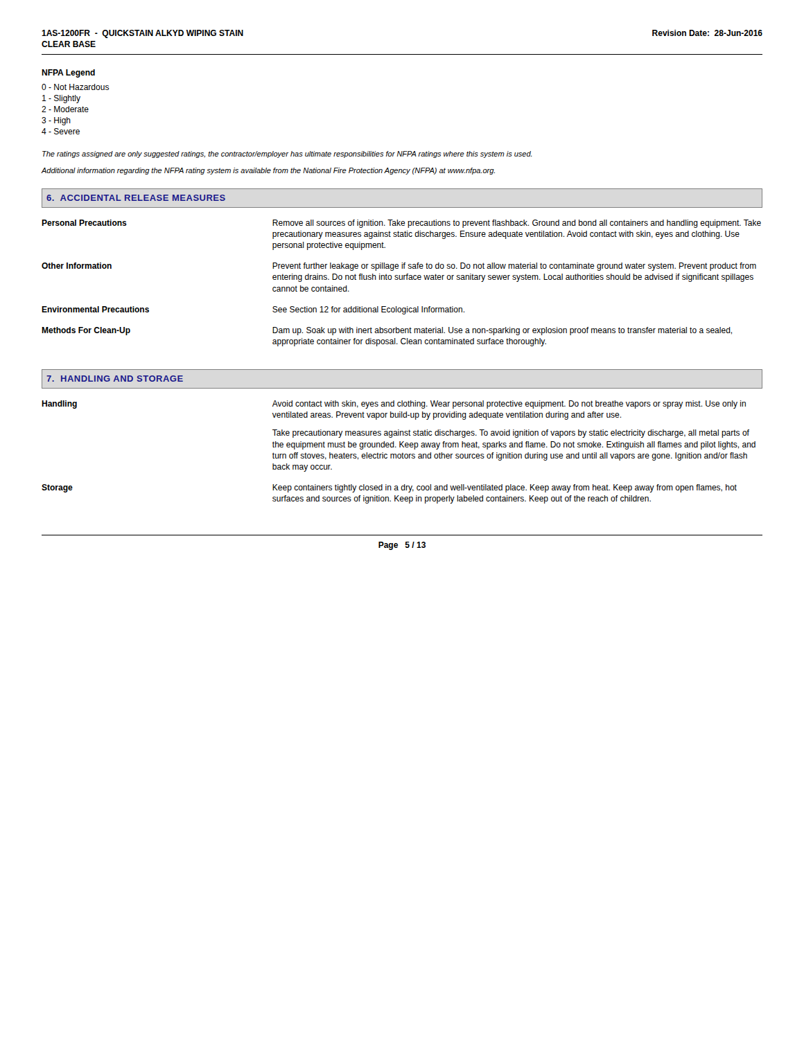1AS-1200FR - QUICKSTAIN ALKYD WIPING STAIN
CLEAR BASE
Revision Date: 28-Jun-2016
NFPA Legend
0 - Not Hazardous
1 - Slightly
2 - Moderate
3 - High
4 - Severe
The ratings assigned are only suggested ratings, the contractor/employer has ultimate responsibilities for NFPA ratings where this system is used.
Additional information regarding the NFPA rating system is available from the National Fire Protection Agency (NFPA) at www.nfpa.org.
6. ACCIDENTAL RELEASE MEASURES
| Personal Precautions | Remove all sources of ignition. Take precautions to prevent flashback. Ground and bond all containers and handling equipment. Take precautionary measures against static discharges. Ensure adequate ventilation. Avoid contact with skin, eyes and clothing. Use personal protective equipment. |
| Other Information | Prevent further leakage or spillage if safe to do so. Do not allow material to contaminate ground water system. Prevent product from entering drains. Do not flush into surface water or sanitary sewer system. Local authorities should be advised if significant spillages cannot be contained. |
| Environmental Precautions | See Section 12 for additional Ecological Information. |
| Methods For Clean-Up | Dam up. Soak up with inert absorbent material. Use a non-sparking or explosion proof means to transfer material to a sealed, appropriate container for disposal. Clean contaminated surface thoroughly. |
7. HANDLING AND STORAGE
| Handling | Avoid contact with skin, eyes and clothing. Wear personal protective equipment. Do not breathe vapors or spray mist. Use only in ventilated areas. Prevent vapor build-up by providing adequate ventilation during and after use. Take precautionary measures against static discharges. To avoid ignition of vapors by static electricity discharge, all metal parts of the equipment must be grounded. Keep away from heat, sparks and flame. Do not smoke. Extinguish all flames and pilot lights, and turn off stoves, heaters, electric motors and other sources of ignition during use and until all vapors are gone. Ignition and/or flash back may occur. |
| Storage | Keep containers tightly closed in a dry, cool and well-ventilated place. Keep away from heat. Keep away from open flames, hot surfaces and sources of ignition. Keep in properly labeled containers. Keep out of the reach of children. |
Page 5 / 13